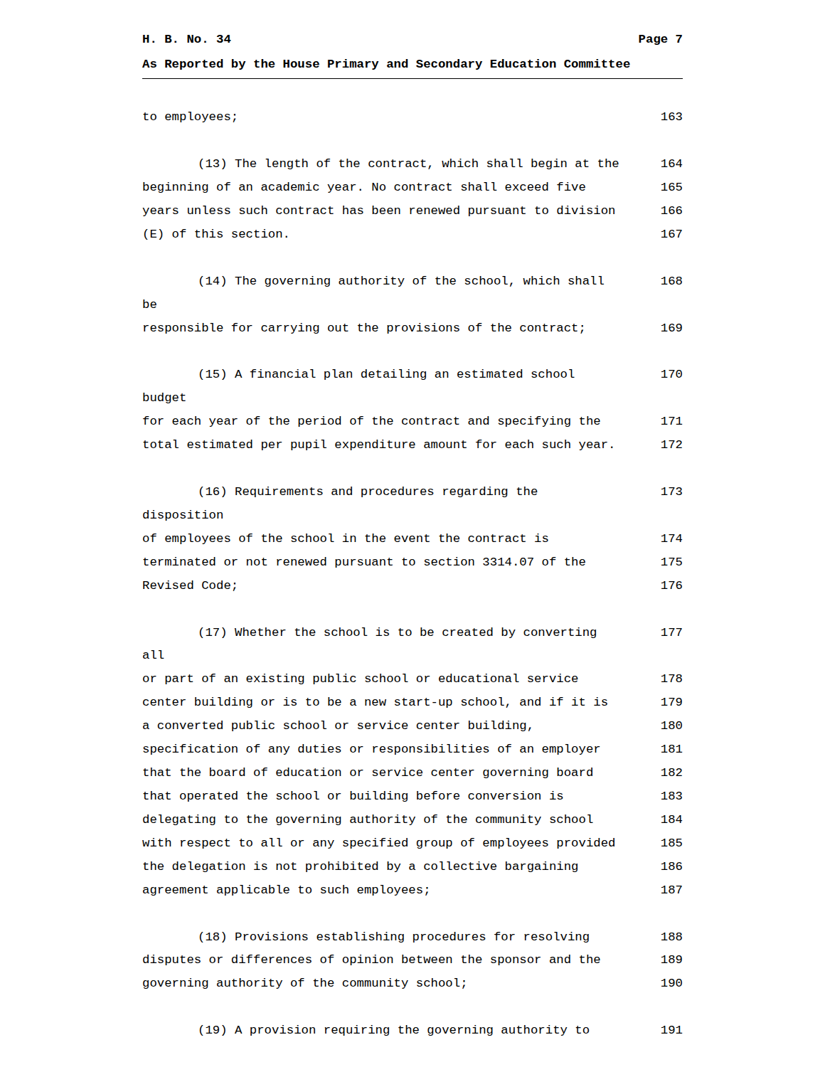H. B. No. 34 Page 7
As Reported by the House Primary and Secondary Education Committee
to employees; 163
(13) The length of the contract, which shall begin at the 164
beginning of an academic year. No contract shall exceed five 165
years unless such contract has been renewed pursuant to division 166
(E) of this section. 167
(14) The governing authority of the school, which shall be 168
responsible for carrying out the provisions of the contract; 169
(15) A financial plan detailing an estimated school budget 170
for each year of the period of the contract and specifying the 171
total estimated per pupil expenditure amount for each such year. 172
(16) Requirements and procedures regarding the disposition 173
of employees of the school in the event the contract is 174
terminated or not renewed pursuant to section 3314.07 of the 175
Revised Code; 176
(17) Whether the school is to be created by converting all 177
or part of an existing public school or educational service 178
center building or is to be a new start-up school, and if it is 179
a converted public school or service center building, 180
specification of any duties or responsibilities of an employer 181
that the board of education or service center governing board 182
that operated the school or building before conversion is 183
delegating to the governing authority of the community school 184
with respect to all or any specified group of employees provided 185
the delegation is not prohibited by a collective bargaining 186
agreement applicable to such employees; 187
(18) Provisions establishing procedures for resolving 188
disputes or differences of opinion between the sponsor and the 189
governing authority of the community school; 190
(19) A provision requiring the governing authority to 191